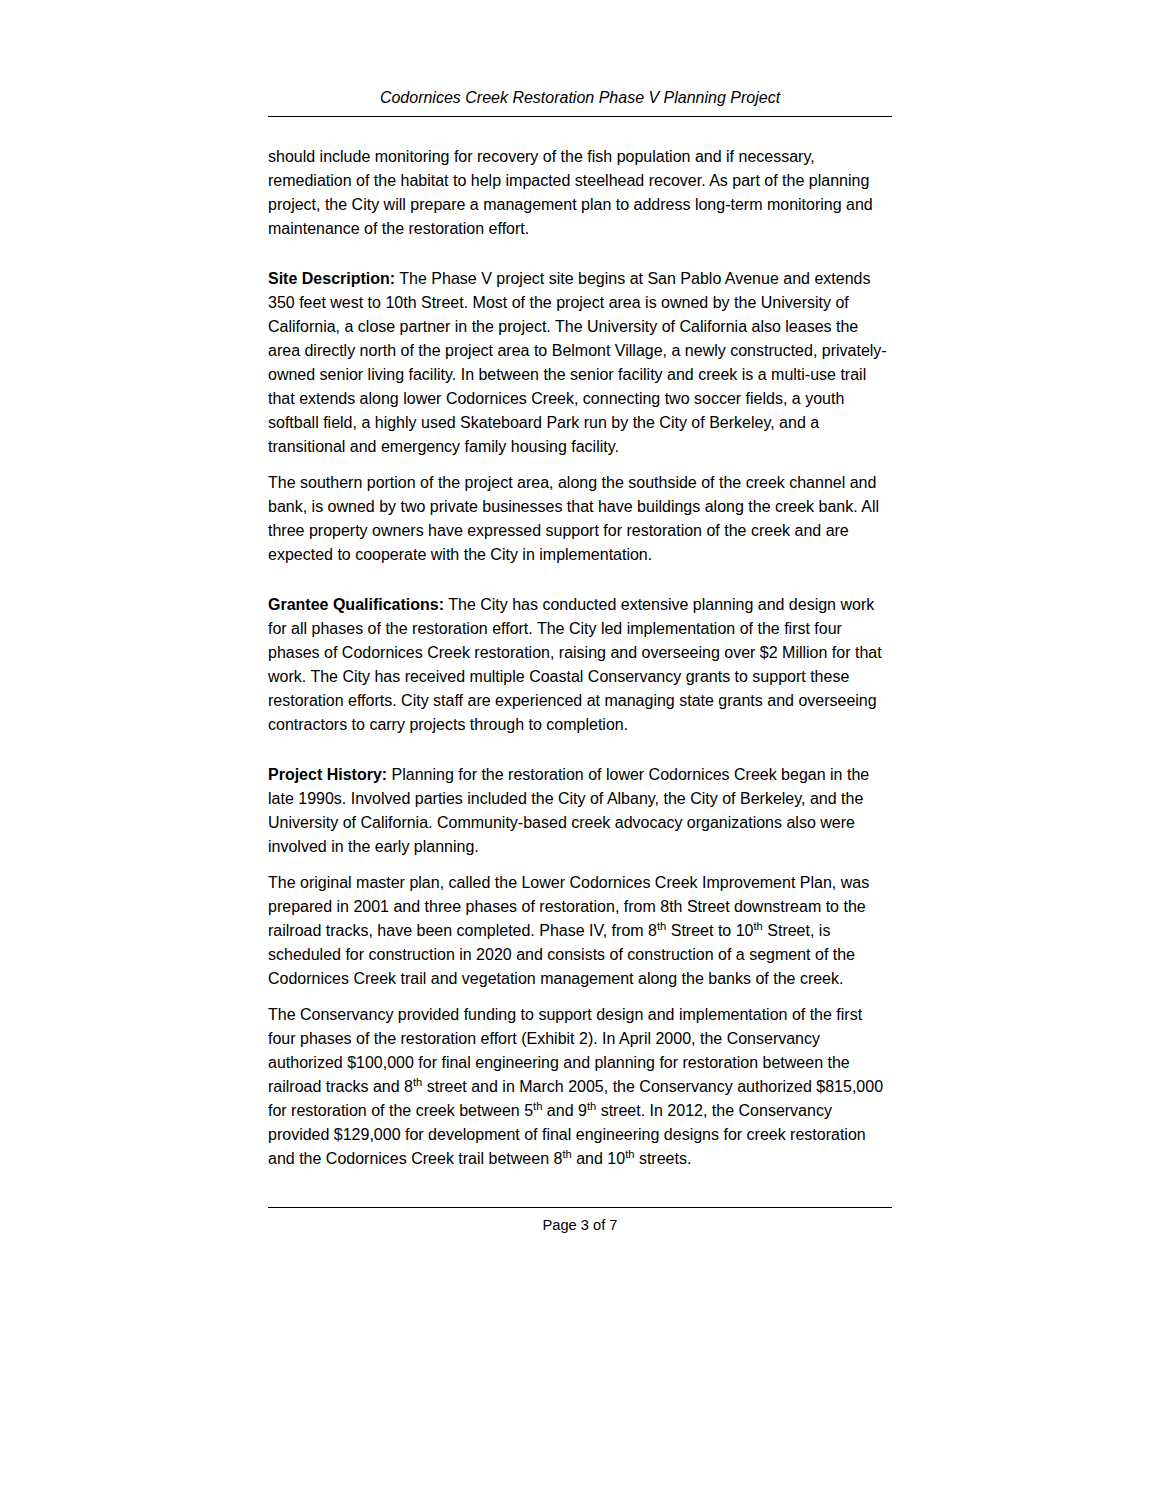Codornices Creek Restoration Phase V Planning Project
should include monitoring for recovery of the fish population and if necessary, remediation of the habitat to help impacted steelhead recover. As part of the planning project, the City will prepare a management plan to address long-term monitoring and maintenance of the restoration effort.
Site Description: The Phase V project site begins at San Pablo Avenue and extends 350 feet west to 10th Street. Most of the project area is owned by the University of California, a close partner in the project. The University of California also leases the area directly north of the project area to Belmont Village, a newly constructed, privately-owned senior living facility. In between the senior facility and creek is a multi-use trail that extends along lower Codornices Creek, connecting two soccer fields, a youth softball field, a highly used Skateboard Park run by the City of Berkeley, and a transitional and emergency family housing facility.
The southern portion of the project area, along the southside of the creek channel and bank, is owned by two private businesses that have buildings along the creek bank. All three property owners have expressed support for restoration of the creek and are expected to cooperate with the City in implementation.
Grantee Qualifications: The City has conducted extensive planning and design work for all phases of the restoration effort. The City led implementation of the first four phases of Codornices Creek restoration, raising and overseeing over $2 Million for that work. The City has received multiple Coastal Conservancy grants to support these restoration efforts. City staff are experienced at managing state grants and overseeing contractors to carry projects through to completion.
Project History: Planning for the restoration of lower Codornices Creek began in the late 1990s. Involved parties included the City of Albany, the City of Berkeley, and the University of California. Community-based creek advocacy organizations also were involved in the early planning.
The original master plan, called the Lower Codornices Creek Improvement Plan, was prepared in 2001 and three phases of restoration, from 8th Street downstream to the railroad tracks, have been completed. Phase IV, from 8th Street to 10th Street, is scheduled for construction in 2020 and consists of construction of a segment of the Codornices Creek trail and vegetation management along the banks of the creek.
The Conservancy provided funding to support design and implementation of the first four phases of the restoration effort (Exhibit 2). In April 2000, the Conservancy authorized $100,000 for final engineering and planning for restoration between the railroad tracks and 8th street and in March 2005, the Conservancy authorized $815,000 for restoration of the creek between 5th and 9th street. In 2012, the Conservancy provided $129,000 for development of final engineering designs for creek restoration and the Codornices Creek trail between 8th and 10th streets.
Page 3 of 7